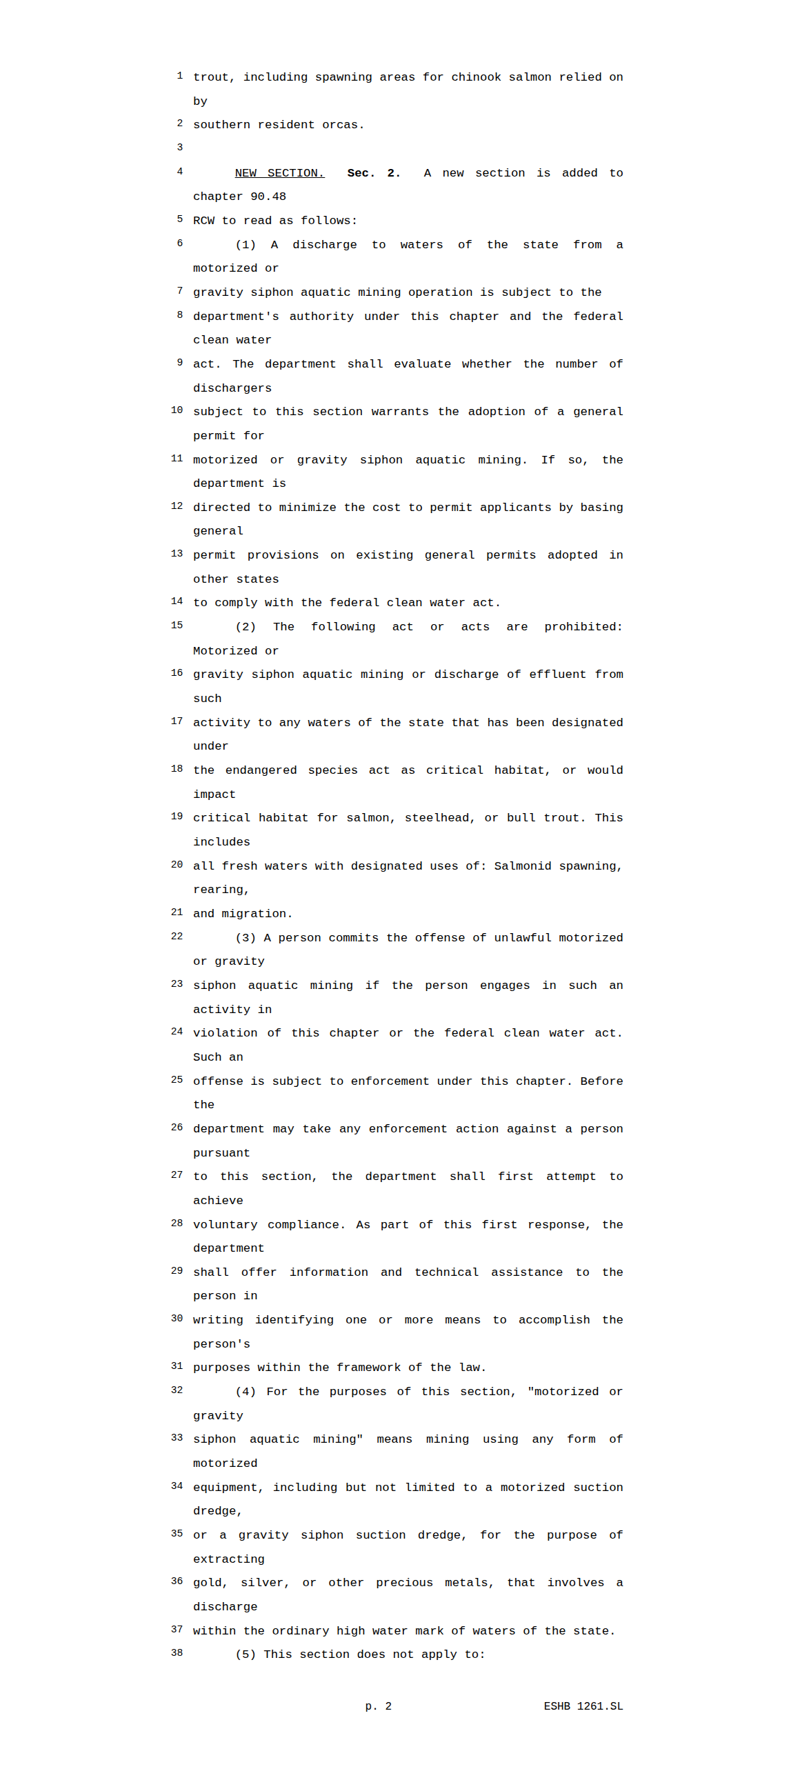trout, including spawning areas for chinook salmon relied on by
southern resident orcas.
NEW SECTION. Sec. 2. A new section is added to chapter 90.48
RCW to read as follows:
(1) A discharge to waters of the state from a motorized or
gravity siphon aquatic mining operation is subject to the
department's authority under this chapter and the federal clean water
act. The department shall evaluate whether the number of dischargers
subject to this section warrants the adoption of a general permit for
motorized or gravity siphon aquatic mining. If so, the department is
directed to minimize the cost to permit applicants by basing general
permit provisions on existing general permits adopted in other states
to comply with the federal clean water act.
(2) The following act or acts are prohibited: Motorized or
gravity siphon aquatic mining or discharge of effluent from such
activity to any waters of the state that has been designated under
the endangered species act as critical habitat, or would impact
critical habitat for salmon, steelhead, or bull trout. This includes
all fresh waters with designated uses of: Salmonid spawning, rearing,
and migration.
(3) A person commits the offense of unlawful motorized or gravity
siphon aquatic mining if the person engages in such an activity in
violation of this chapter or the federal clean water act. Such an
offense is subject to enforcement under this chapter. Before the
department may take any enforcement action against a person pursuant
to this section, the department shall first attempt to achieve
voluntary compliance. As part of this first response, the department
shall offer information and technical assistance to the person in
writing identifying one or more means to accomplish the person's
purposes within the framework of the law.
(4) For the purposes of this section, "motorized or gravity
siphon aquatic mining" means mining using any form of motorized
equipment, including but not limited to a motorized suction dredge,
or a gravity siphon suction dredge, for the purpose of extracting
gold, silver, or other precious metals, that involves a discharge
within the ordinary high water mark of waters of the state.
(5) This section does not apply to:
p. 2 ESHB 1261.SL